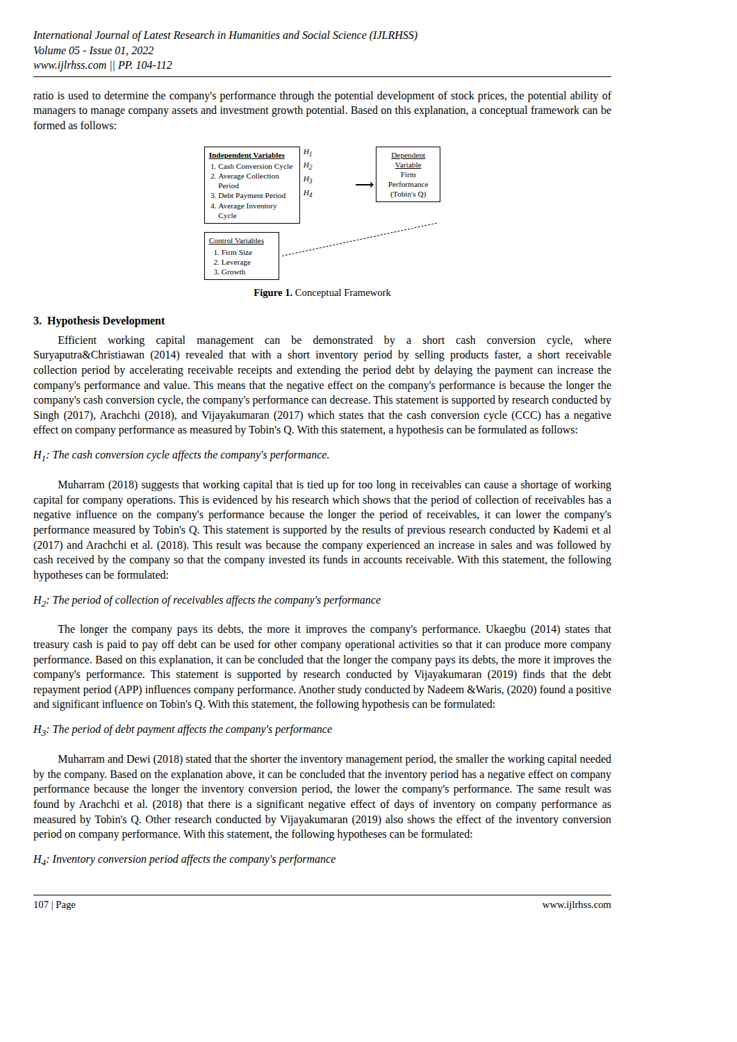International Journal of Latest Research in Humanities and Social Science (IJLRHSS)
Volume 05 - Issue 01, 2022
www.ijlrhss.com || PP. 104-112
ratio is used to determine the company's performance through the potential development of stock prices, the potential ability of managers to manage company assets and investment growth potential. Based on this explanation, a conceptual framework can be formed as follows:
Independent Variables
Cash Conversion Cycle
Average Collection Period
Debt Payment Period
Average Inventory Cycle
H1
H2
H3
H4
⟶
Dependent Variable
Firm Performance
(Tobin's Q)
Control Variables
Firm Size
Leverage
Growth
Figure 1. Conceptual Framework
3. Hypothesis Development
Efficient working capital management can be demonstrated by a short cash conversion cycle, where Suryaputra&Christiawan (2014) revealed that with a short inventory period by selling products faster, a short receivable collection period by accelerating receivable receipts and extending the period debt by delaying the payment can increase the company's performance and value. This means that the negative effect on the company's performance is because the longer the company's cash conversion cycle, the company's performance can decrease. This statement is supported by research conducted by Singh (2017), Arachchi (2018), and Vijayakumaran (2017) which states that the cash conversion cycle (CCC) has a negative effect on company performance as measured by Tobin's Q. With this statement, a hypothesis can be formulated as follows:
H1: The cash conversion cycle affects the company's performance.
Muharram (2018) suggests that working capital that is tied up for too long in receivables can cause a shortage of working capital for company operations. This is evidenced by his research which shows that the period of collection of receivables has a negative influence on the company's performance because the longer the period of receivables, it can lower the company's performance measured by Tobin's Q. This statement is supported by the results of previous research conducted by Kademi et al (2017) and Arachchi et al. (2018). This result was because the company experienced an increase in sales and was followed by cash received by the company so that the company invested its funds in accounts receivable. With this statement, the following hypotheses can be formulated:
H2: The period of collection of receivables affects the company's performance
The longer the company pays its debts, the more it improves the company's performance. Ukaegbu (2014) states that treasury cash is paid to pay off debt can be used for other company operational activities so that it can produce more company performance. Based on this explanation, it can be concluded that the longer the company pays its debts, the more it improves the company's performance. This statement is supported by research conducted by Vijayakumaran (2019) finds that the debt repayment period (APP) influences company performance. Another study conducted by Nadeem &Waris, (2020) found a positive and significant influence on Tobin's Q. With this statement, the following hypothesis can be formulated:
H3: The period of debt payment affects the company's performance
Muharram and Dewi (2018) stated that the shorter the inventory management period, the smaller the working capital needed by the company. Based on the explanation above, it can be concluded that the inventory period has a negative effect on company performance because the longer the inventory conversion period, the lower the company's performance. The same result was found by Arachchi et al. (2018) that there is a significant negative effect of days of inventory on company performance as measured by Tobin's Q. Other research conducted by Vijayakumaran (2019) also shows the effect of the inventory conversion period on company performance. With this statement, the following hypotheses can be formulated:
H4: Inventory conversion period affects the company's performance
107 | Page
www.ijlrhss.com